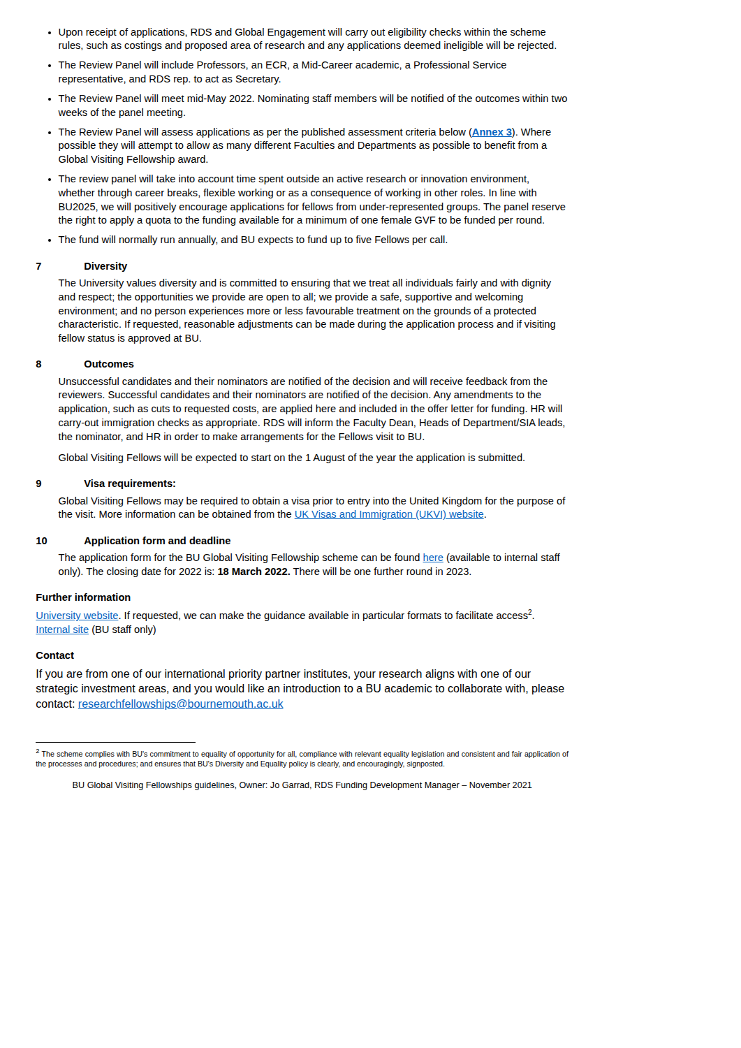Upon receipt of applications, RDS and Global Engagement will carry out eligibility checks within the scheme rules, such as costings and proposed area of research and any applications deemed ineligible will be rejected.
The Review Panel will include Professors, an ECR, a Mid-Career academic, a Professional Service representative, and RDS rep. to act as Secretary.
The Review Panel will meet mid-May 2022. Nominating staff members will be notified of the outcomes within two weeks of the panel meeting.
The Review Panel will assess applications as per the published assessment criteria below (Annex 3). Where possible they will attempt to allow as many different Faculties and Departments as possible to benefit from a Global Visiting Fellowship award.
The review panel will take into account time spent outside an active research or innovation environment, whether through career breaks, flexible working or as a consequence of working in other roles. In line with BU2025, we will positively encourage applications for fellows from under-represented groups. The panel reserve the right to apply a quota to the funding available for a minimum of one female GVF to be funded per round.
The fund will normally run annually, and BU expects to fund up to five Fellows per call.
7 Diversity
The University values diversity and is committed to ensuring that we treat all individuals fairly and with dignity and respect; the opportunities we provide are open to all; we provide a safe, supportive and welcoming environment; and no person experiences more or less favourable treatment on the grounds of a protected characteristic. If requested, reasonable adjustments can be made during the application process and if visiting fellow status is approved at BU.
8 Outcomes
Unsuccessful candidates and their nominators are notified of the decision and will receive feedback from the reviewers. Successful candidates and their nominators are notified of the decision. Any amendments to the application, such as cuts to requested costs, are applied here and included in the offer letter for funding. HR will carry-out immigration checks as appropriate. RDS will inform the Faculty Dean, Heads of Department/SIA leads, the nominator, and HR in order to make arrangements for the Fellows visit to BU.
Global Visiting Fellows will be expected to start on the 1 August of the year the application is submitted.
9 Visa requirements:
Global Visiting Fellows may be required to obtain a visa prior to entry into the United Kingdom for the purpose of the visit. More information can be obtained from the UK Visas and Immigration (UKVI) website.
10 Application form and deadline
The application form for the BU Global Visiting Fellowship scheme can be found here (available to internal staff only). The closing date for 2022 is: 18 March 2022. There will be one further round in 2023.
Further information
University website. If requested, we can make the guidance available in particular formats to facilitate access2.
Internal site (BU staff only)
Contact
If you are from one of our international priority partner institutes, your research aligns with one of our strategic investment areas, and you would like an introduction to a BU academic to collaborate with, please contact: researchfellowships@bournemouth.ac.uk
2 The scheme complies with BU's commitment to equality of opportunity for all, compliance with relevant equality legislation and consistent and fair application of the processes and procedures; and ensures that BU's Diversity and Equality policy is clearly, and encouragingly, signposted.
BU Global Visiting Fellowships guidelines, Owner: Jo Garrad, RDS Funding Development Manager – November 2021